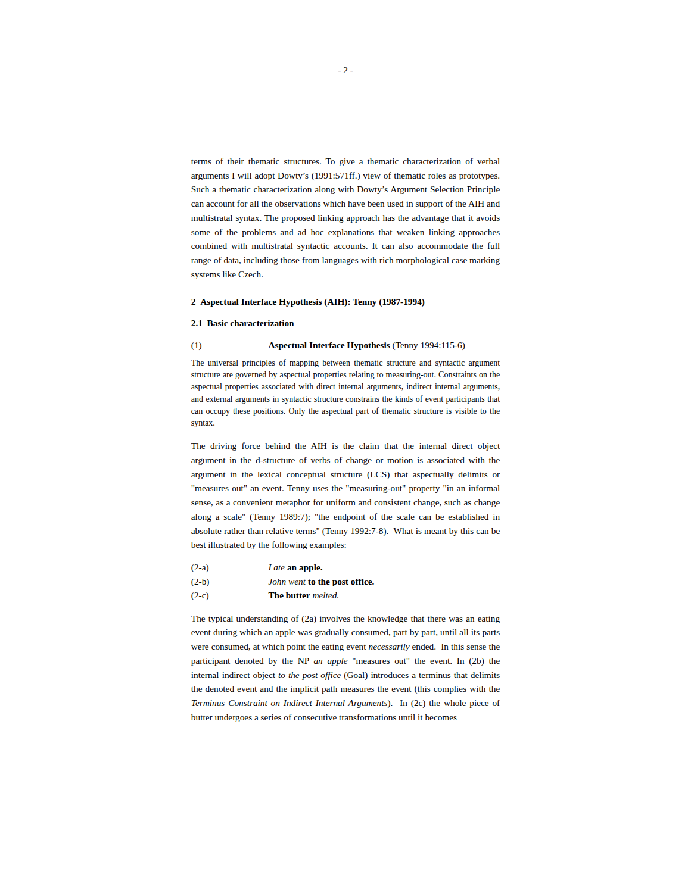- 2 -
terms of their thematic structures. To give a thematic characterization of verbal arguments I will adopt Dowty’s (1991:571ff.) view of thematic roles as prototypes. Such a thematic characterization along with Dowty’s Argument Selection Principle can account for all the observations which have been used in support of the AIH and multistratal syntax. The proposed linking approach has the advantage that it avoids some of the problems and ad hoc explanations that weaken linking approaches combined with multistratal syntactic accounts. It can also accommodate the full range of data, including those from languages with rich morphological case marking systems like Czech.
2 Aspectual Interface Hypothesis (AIH): Tenny (1987-1994)
2.1 Basic characterization
(1)
Aspectual Interface Hypothesis (Tenny 1994:115-6)
The universal principles of mapping between thematic structure and syntactic argument structure are governed by aspectual properties relating to measuring-out. Constraints on the aspectual properties associated with direct internal arguments, indirect internal arguments, and external arguments in syntactic structure constrains the kinds of event participants that can occupy these positions. Only the aspectual part of thematic structure is visible to the syntax.
The driving force behind the AIH is the claim that the internal direct object argument in the d-structure of verbs of change or motion is associated with the argument in the lexical conceptual structure (LCS) that aspectually delimits or "measures out" an event. Tenny uses the "measuring-out" property "in an informal sense, as a convenient metaphor for uniform and consistent change, such as change along a scale" (Tenny 1989:7); "the endpoint of the scale can be established in absolute rather than relative terms" (Tenny 1992:7-8). What is meant by this can be best illustrated by the following examples:
(2-a)
I ate an apple.
(2-b)
John went to the post office.
(2-c)
The butter melted.
The typical understanding of (2a) involves the knowledge that there was an eating event during which an apple was gradually consumed, part by part, until all its parts were consumed, at which point the eating event necessarily ended. In this sense the participant denoted by the NP an apple "measures out" the event. In (2b) the internal indirect object to the post office (Goal) introduces a terminus that delimits the denoted event and the implicit path measures the event (this complies with the Terminus Constraint on Indirect Internal Arguments). In (2c) the whole piece of butter undergoes a series of consecutive transformations until it becomes